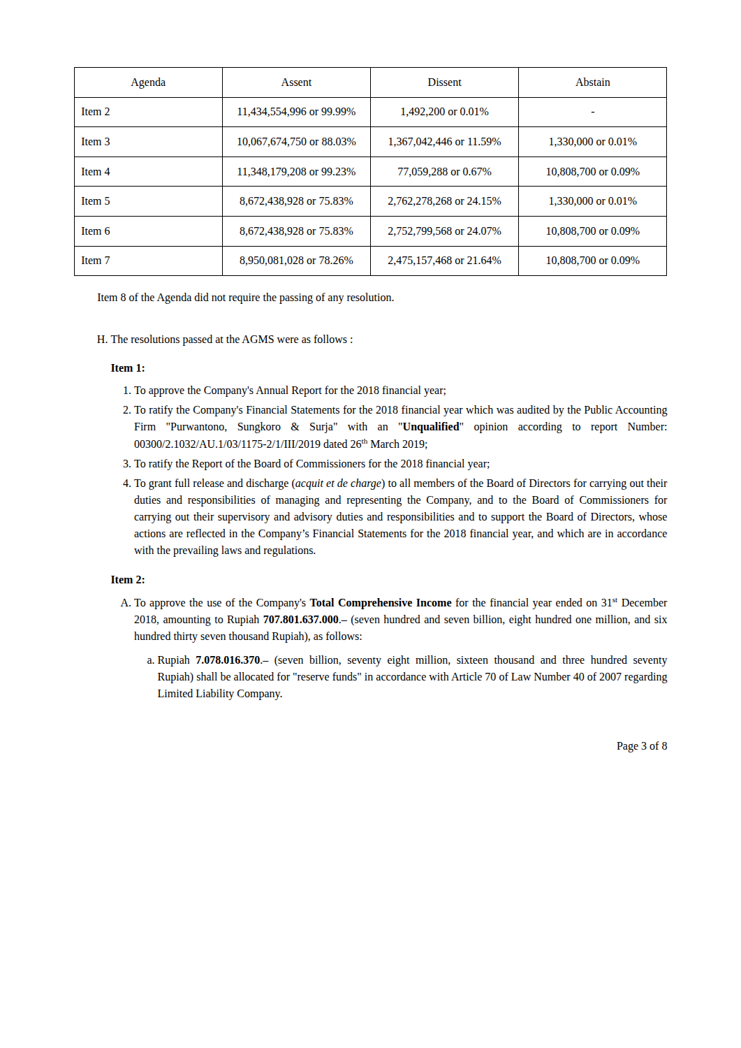| Agenda | Assent | Dissent | Abstain |
| --- | --- | --- | --- |
| Item 2 | 11,434,554,996 or 99.99% | 1,492,200 or 0.01% | - |
| Item 3 | 10,067,674,750 or 88.03% | 1,367,042,446 or 11.59% | 1,330,000 or 0.01% |
| Item 4 | 11,348,179,208 or 99.23% | 77,059,288 or 0.67% | 10,808,700 or 0.09% |
| Item 5 | 8,672,438,928 or 75.83% | 2,762,278,268 or 24.15% | 1,330,000 or 0.01% |
| Item 6 | 8,672,438,928 or 75.83% | 2,752,799,568 or 24.07% | 10,808,700 or 0.09% |
| Item 7 | 8,950,081,028 or 78.26% | 2,475,157,468 or 21.64% | 10,808,700 or 0.09% |
Item 8 of the Agenda did not require the passing of any resolution.
The resolutions passed at the AGMS were as follows :
Item 1:
To approve the Company's Annual Report for the 2018 financial year;
To ratify the Company's Financial Statements for the 2018 financial year which was audited by the Public Accounting Firm "Purwantono, Sungkoro & Surja" with an "Unqualified" opinion according to report Number: 00300/2.1032/AU.1/03/1175-2/1/III/2019 dated 26th March 2019;
To ratify the Report of the Board of Commissioners for the 2018 financial year;
To grant full release and discharge (acquit et de charge) to all members of the Board of Directors for carrying out their duties and responsibilities of managing and representing the Company, and to the Board of Commissioners for carrying out their supervisory and advisory duties and responsibilities and to support the Board of Directors, whose actions are reflected in the Company’s Financial Statements for the 2018 financial year, and which are in accordance with the prevailing laws and regulations.
Item 2:
To approve the use of the Company's Total Comprehensive Income for the financial year ended on 31st December 2018, amounting to Rupiah 707.801.637.000.– (seven hundred and seven billion, eight hundred one million, and six hundred thirty seven thousand Rupiah), as follows:
Rupiah 7.078.016.370.– (seven billion, seventy eight million, sixteen thousand and three hundred seventy Rupiah) shall be allocated for "reserve funds" in accordance with Article 70 of Law Number 40 of 2007 regarding Limited Liability Company.
Page 3 of 8